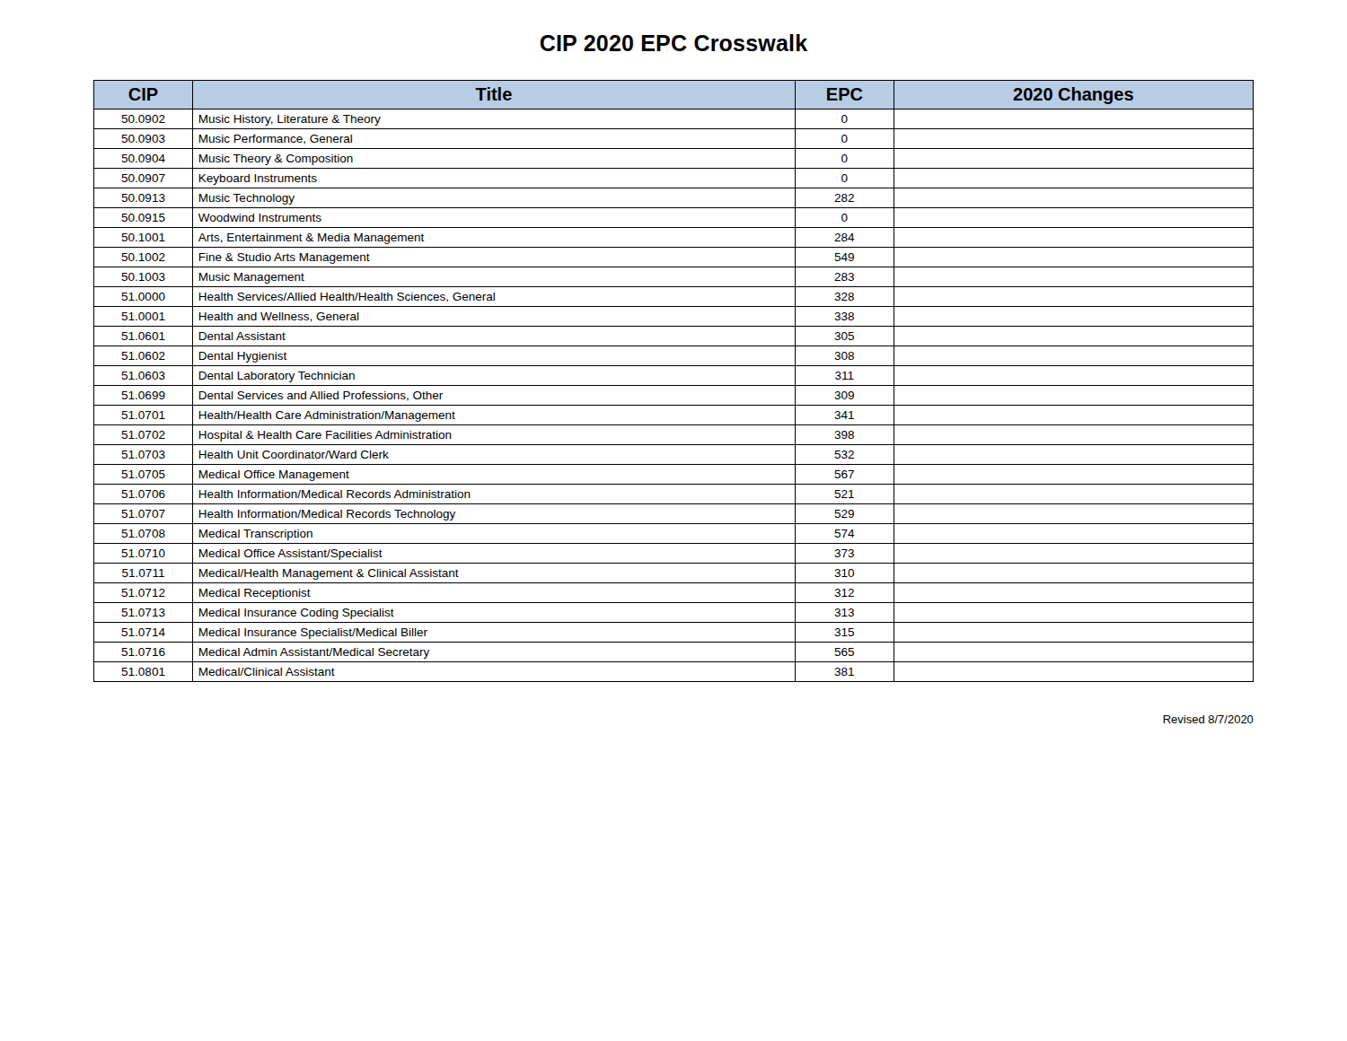CIP 2020 EPC Crosswalk
| CIP | Title | EPC | 2020 Changes |
| --- | --- | --- | --- |
| 50.0902 | Music History, Literature & Theory | 0 | |
| 50.0903 | Music Performance, General | 0 | |
| 50.0904 | Music Theory & Composition | 0 | |
| 50.0907 | Keyboard Instruments | 0 | |
| 50.0913 | Music Technology | 282 | |
| 50.0915 | Woodwind Instruments | 0 | |
| 50.1001 | Arts, Entertainment & Media Management | 284 | |
| 50.1002 | Fine & Studio Arts Management | 549 | |
| 50.1003 | Music Management | 283 | |
| 51.0000 | Health Services/Allied Health/Health Sciences, General | 328 | |
| 51.0001 | Health and Wellness, General | 338 | |
| 51.0601 | Dental Assistant | 305 | |
| 51.0602 | Dental Hygienist | 308 | |
| 51.0603 | Dental Laboratory Technician | 311 | |
| 51.0699 | Dental Services and Allied Professions, Other | 309 | |
| 51.0701 | Health/Health Care Administration/Management | 341 | |
| 51.0702 | Hospital & Health Care Facilities Administration | 398 | |
| 51.0703 | Health Unit Coordinator/Ward Clerk | 532 | |
| 51.0705 | Medical Office Management | 567 | |
| 51.0706 | Health Information/Medical Records Administration | 521 | |
| 51.0707 | Health Information/Medical Records Technology | 529 | |
| 51.0708 | Medical Transcription | 574 | |
| 51.0710 | Medical Office Assistant/Specialist | 373 | |
| 51.0711 | Medical/Health Management & Clinical Assistant | 310 | |
| 51.0712 | Medical Receptionist | 312 | |
| 51.0713 | Medical Insurance Coding Specialist | 313 | |
| 51.0714 | Medical Insurance Specialist/Medical Biller | 315 | |
| 51.0716 | Medical Admin Assistant/Medical Secretary | 565 | |
| 51.0801 | Medical/Clinical Assistant | 381 | |
Revised 8/7/2020